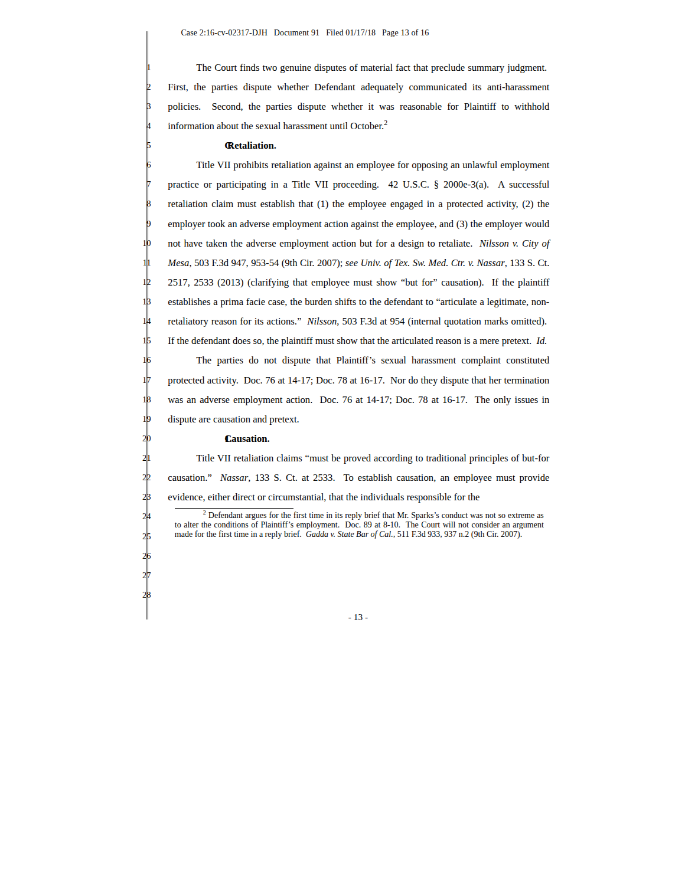Case 2:16-cv-02317-DJH Document 91 Filed 01/17/18 Page 13 of 16
1
2
3
4
5
6
7
8
9
10
11
12
13
14
15
16
17
18
19
20
21
22
23
24
25
26
27
28
The Court finds two genuine disputes of material fact that preclude summary judgment. First, the parties dispute whether Defendant adequately communicated its anti-harassment policies. Second, the parties dispute whether it was reasonable for Plaintiff to withhold information about the sexual harassment until October.2
C. Retaliation.
Title VII prohibits retaliation against an employee for opposing an unlawful employment practice or participating in a Title VII proceeding. 42 U.S.C. § 2000e-3(a). A successful retaliation claim must establish that (1) the employee engaged in a protected activity, (2) the employer took an adverse employment action against the employee, and (3) the employer would not have taken the adverse employment action but for a design to retaliate. Nilsson v. City of Mesa, 503 F.3d 947, 953-54 (9th Cir. 2007); see Univ. of Tex. Sw. Med. Ctr. v. Nassar, 133 S. Ct. 2517, 2533 (2013) (clarifying that employee must show “but for” causation). If the plaintiff establishes a prima facie case, the burden shifts to the defendant to “articulate a legitimate, non-retaliatory reason for its actions.” Nilsson, 503 F.3d at 954 (internal quotation marks omitted). If the defendant does so, the plaintiff must show that the articulated reason is a mere pretext. Id.
The parties do not dispute that Plaintiff’s sexual harassment complaint constituted protected activity. Doc. 76 at 14-17; Doc. 78 at 16-17. Nor do they dispute that her termination was an adverse employment action. Doc. 76 at 14-17; Doc. 78 at 16-17. The only issues in dispute are causation and pretext.
1. Causation.
Title VII retaliation claims “must be proved according to traditional principles of but-for causation.” Nassar, 133 S. Ct. at 2533. To establish causation, an employee must provide evidence, either direct or circumstantial, that the individuals responsible for the
2 Defendant argues for the first time in its reply brief that Mr. Sparks’s conduct was not so extreme as to alter the conditions of Plaintiff’s employment. Doc. 89 at 8-10. The Court will not consider an argument made for the first time in a reply brief. Gadda v. State Bar of Cal., 511 F.3d 933, 937 n.2 (9th Cir. 2007).
- 13 -